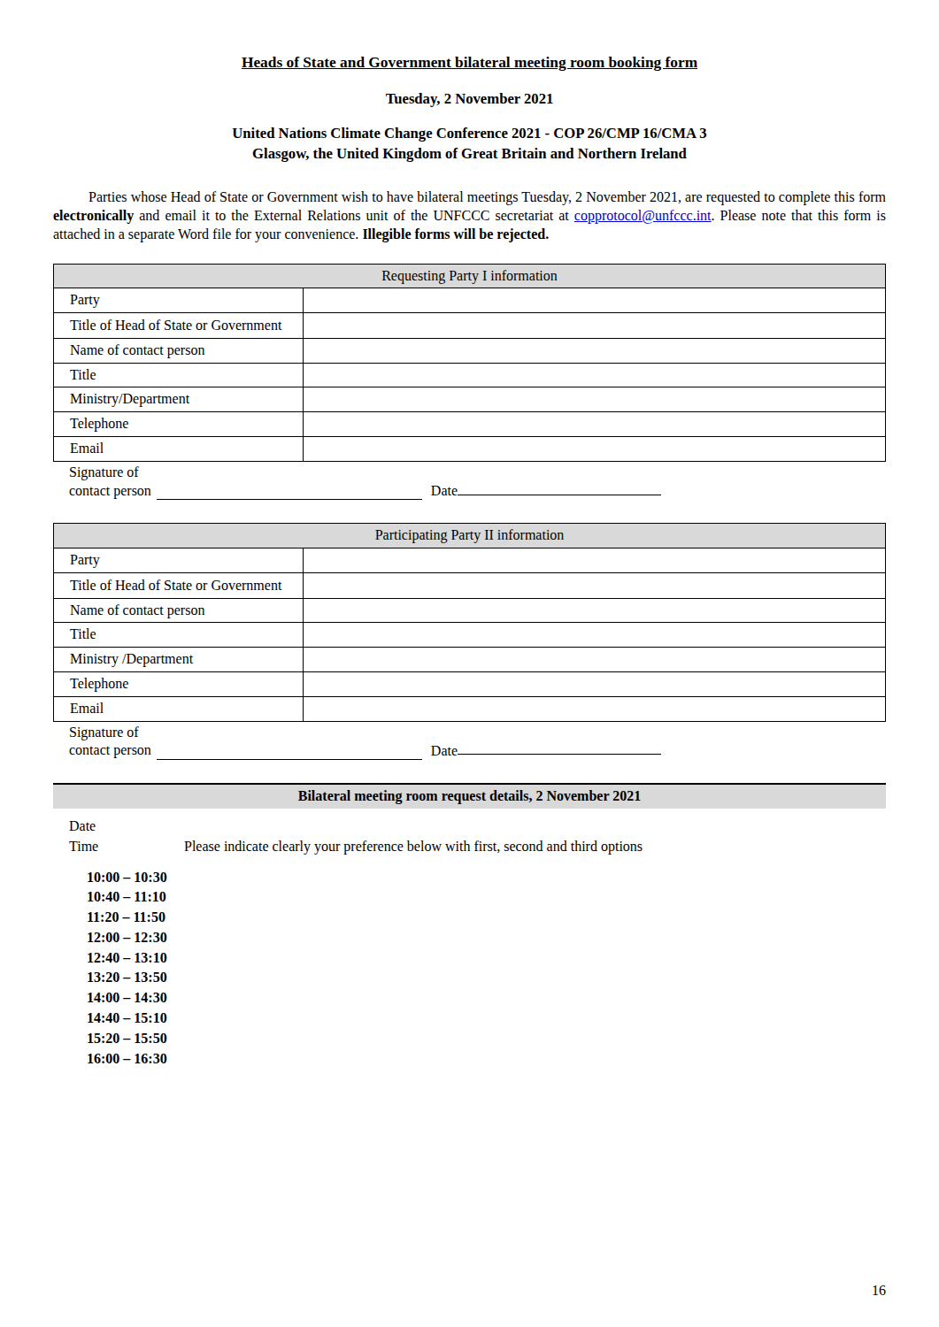Heads of State and Government bilateral meeting room booking form
Tuesday, 2 November 2021
United Nations Climate Change Conference 2021 - COP 26/CMP 16/CMA 3
Glasgow, the United Kingdom of Great Britain and Northern Ireland
Parties whose Head of State or Government wish to have bilateral meetings Tuesday, 2 November 2021, are requested to complete this form electronically and email it to the External Relations unit of the UNFCCC secretariat at copprotocol@unfccc.int. Please note that this form is attached in a separate Word file for your convenience. Illegible forms will be rejected.
| Requesting Party I information |
| --- |
| Party | |
| Title of Head of State or Government | |
| Name of contact person | |
| Title | |
| Ministry/Department | |
| Telephone | |
| Email | |
Signature of
contact person
Date
| Participating Party II information |
| --- |
| Party | |
| Title of Head of State or Government | |
| Name of contact person | |
| Title | |
| Ministry /Department | |
| Telephone | |
| Email | |
Signature of
contact person
Date
Bilateral meeting room request details, 2 November 2021
Date
Time
Please indicate clearly your preference below with first, second and third options
10:00 – 10:30
10:40 – 11:10
11:20 – 11:50
12:00 – 12:30
12:40 – 13:10
13:20 – 13:50
14:00 – 14:30
14:40 – 15:10
15:20 – 15:50
16:00 – 16:30
16